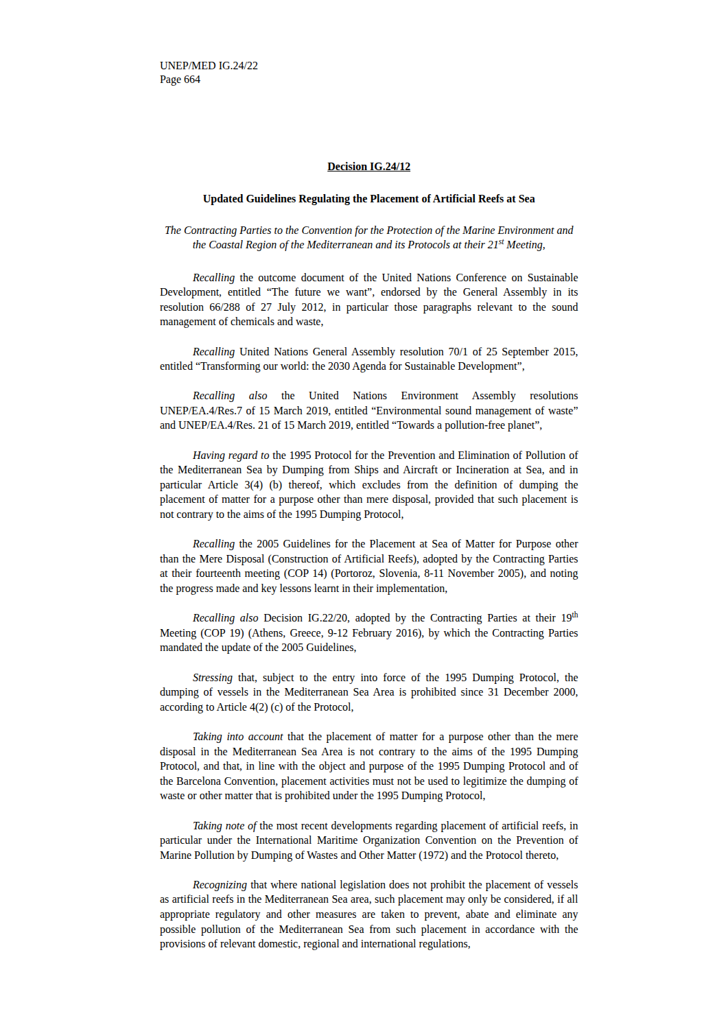UNEP/MED IG.24/22
Page 664
Decision IG.24/12
Updated Guidelines Regulating the Placement of Artificial Reefs at Sea
The Contracting Parties to the Convention for the Protection of the Marine Environment and the Coastal Region of the Mediterranean and its Protocols at their 21st Meeting,
Recalling the outcome document of the United Nations Conference on Sustainable Development, entitled “The future we want”, endorsed by the General Assembly in its resolution 66/288 of 27 July 2012, in particular those paragraphs relevant to the sound management of chemicals and waste,
Recalling United Nations General Assembly resolution 70/1 of 25 September 2015, entitled “Transforming our world: the 2030 Agenda for Sustainable Development”,
Recalling also the United Nations Environment Assembly resolutions UNEP/EA.4/Res.7 of 15 March 2019, entitled “Environmental sound management of waste” and UNEP/EA.4/Res. 21 of 15 March 2019, entitled “Towards a pollution-free planet”,
Having regard to the 1995 Protocol for the Prevention and Elimination of Pollution of the Mediterranean Sea by Dumping from Ships and Aircraft or Incineration at Sea, and in particular Article 3(4) (b) thereof, which excludes from the definition of dumping the placement of matter for a purpose other than mere disposal, provided that such placement is not contrary to the aims of the 1995 Dumping Protocol,
Recalling the 2005 Guidelines for the Placement at Sea of Matter for Purpose other than the Mere Disposal (Construction of Artificial Reefs), adopted by the Contracting Parties at their fourteenth meeting (COP 14) (Portoroz, Slovenia, 8-11 November 2005), and noting the progress made and key lessons learnt in their implementation,
Recalling also Decision IG.22/20, adopted by the Contracting Parties at their 19th Meeting (COP 19) (Athens, Greece, 9-12 February 2016), by which the Contracting Parties mandated the update of the 2005 Guidelines,
Stressing that, subject to the entry into force of the 1995 Dumping Protocol, the dumping of vessels in the Mediterranean Sea Area is prohibited since 31 December 2000, according to Article 4(2) (c) of the Protocol,
Taking into account that the placement of matter for a purpose other than the mere disposal in the Mediterranean Sea Area is not contrary to the aims of the 1995 Dumping Protocol, and that, in line with the object and purpose of the 1995 Dumping Protocol and of the Barcelona Convention, placement activities must not be used to legitimize the dumping of waste or other matter that is prohibited under the 1995 Dumping Protocol,
Taking note of the most recent developments regarding placement of artificial reefs, in particular under the International Maritime Organization Convention on the Prevention of Marine Pollution by Dumping of Wastes and Other Matter (1972) and the Protocol thereto,
Recognizing that where national legislation does not prohibit the placement of vessels as artificial reefs in the Mediterranean Sea area, such placement may only be considered, if all appropriate regulatory and other measures are taken to prevent, abate and eliminate any possible pollution of the Mediterranean Sea from such placement in accordance with the provisions of relevant domestic, regional and international regulations,